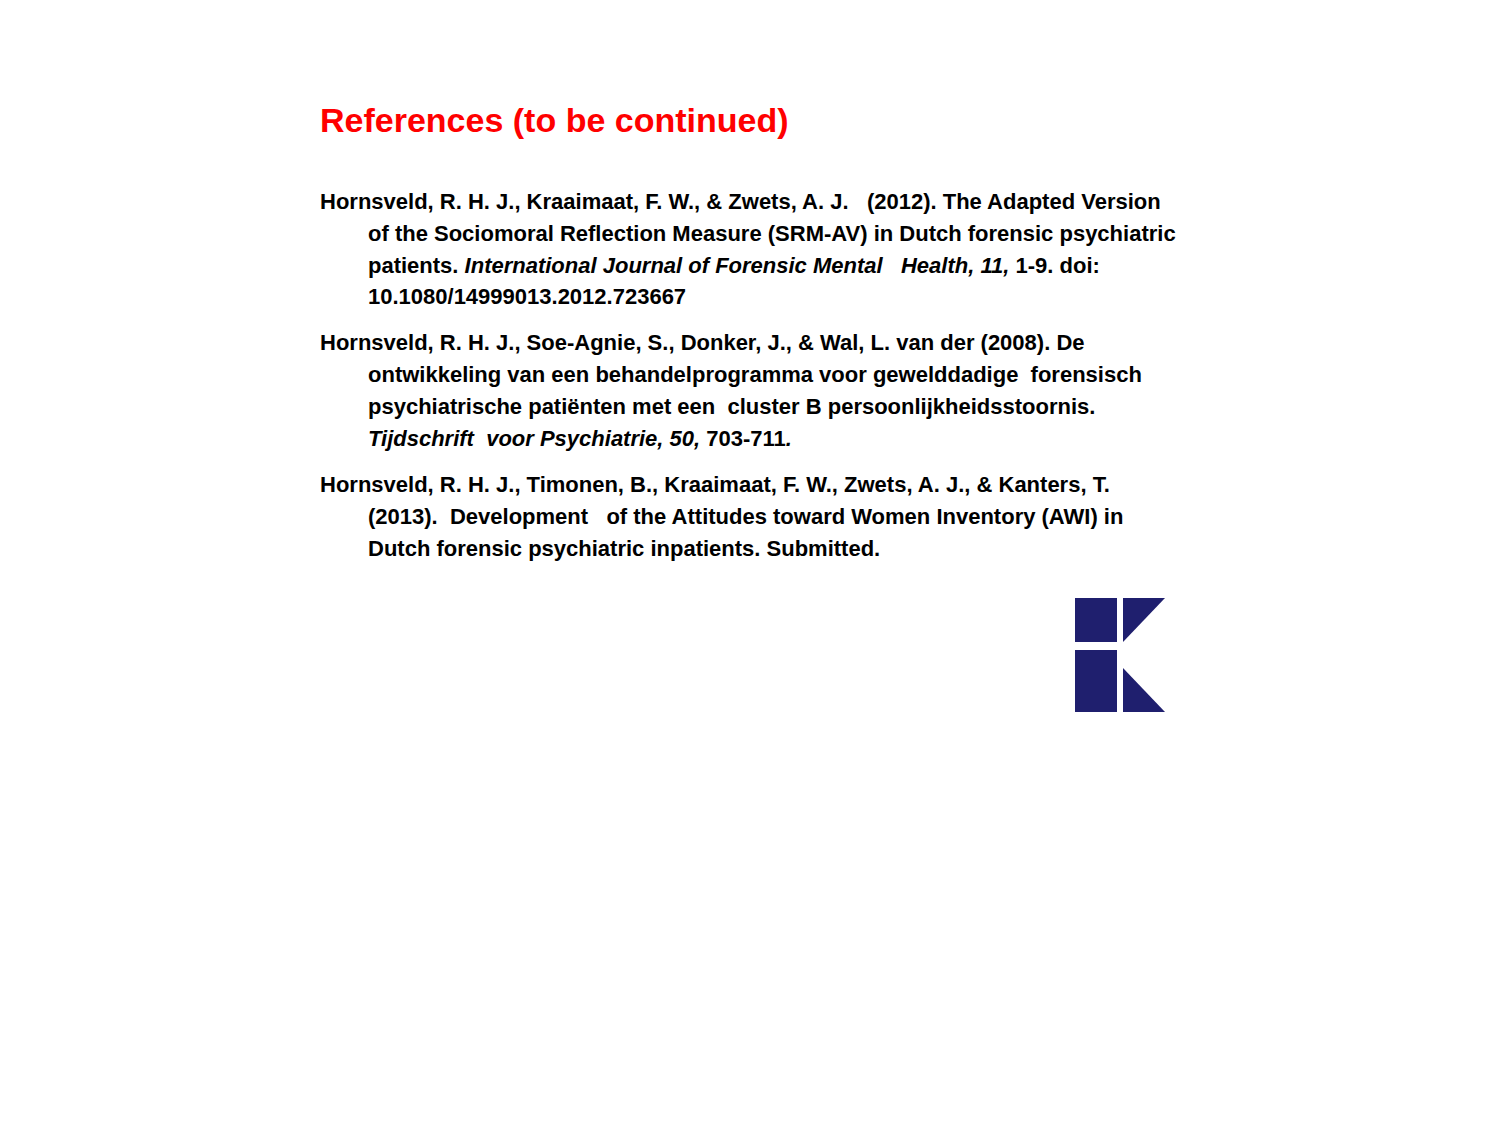References (to be continued)
Hornsveld, R. H. J., Kraaimaat, F. W., & Zwets, A. J. (2012). The Adapted Version of the Sociomoral Reflection Measure (SRM-AV) in Dutch forensic psychiatric patients. International Journal of Forensic Mental Health, 11, 1-9. doi: 10.1080/14999013.2012.723667
Hornsveld, R. H. J., Soe-Agnie, S., Donker, J., & Wal, L. van der (2008). De ontwikkeling van een behandelprogramma voor gewelddadige forensisch psychiatrische patiënten met een cluster B persoonlijkheidsstoornis. Tijdschrift voor Psychiatrie, 50, 703-711.
Hornsveld, R. H. J., Timonen, B., Kraaimaat, F. W., Zwets, A. J., & Kanters, T. (2013). Development of the Attitudes toward Women Inventory (AWI) in Dutch forensic psychiatric inpatients. Submitted.